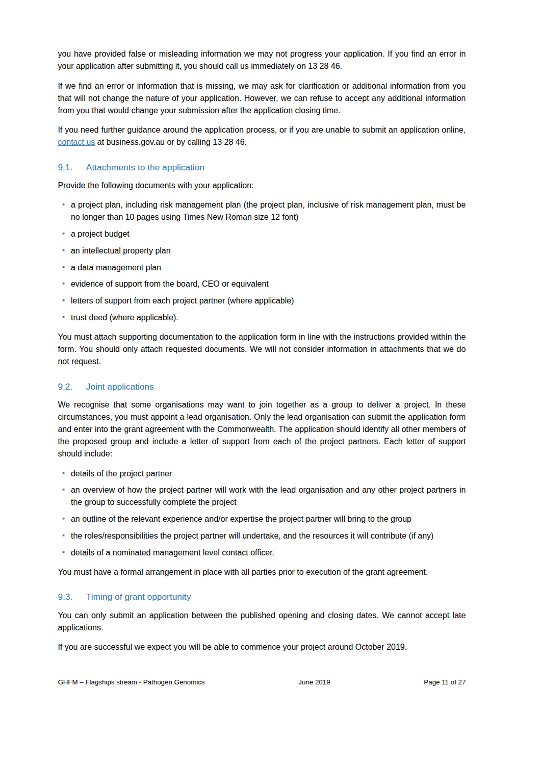you have provided false or misleading information we may not progress your application. If you find an error in your application after submitting it, you should call us immediately on 13 28 46.
If we find an error or information that is missing, we may ask for clarification or additional information from you that will not change the nature of your application. However, we can refuse to accept any additional information from you that would change your submission after the application closing time.
If you need further guidance around the application process, or if you are unable to submit an application online, contact us at business.gov.au or by calling 13 28 46.
9.1. Attachments to the application
Provide the following documents with your application:
a project plan, including risk management plan (the project plan, inclusive of risk management plan, must be no longer than 10 pages using Times New Roman size 12 font)
a project budget
an intellectual property plan
a data management plan
evidence of support from the board, CEO or equivalent
letters of support from each project partner (where applicable)
trust deed (where applicable).
You must attach supporting documentation to the application form in line with the instructions provided within the form. You should only attach requested documents. We will not consider information in attachments that we do not request.
9.2. Joint applications
We recognise that some organisations may want to join together as a group to deliver a project. In these circumstances, you must appoint a lead organisation. Only the lead organisation can submit the application form and enter into the grant agreement with the Commonwealth. The application should identify all other members of the proposed group and include a letter of support from each of the project partners. Each letter of support should include:
details of the project partner
an overview of how the project partner will work with the lead organisation and any other project partners in the group to successfully complete the project
an outline of the relevant experience and/or expertise the project partner will bring to the group
the roles/responsibilities the project partner will undertake, and the resources it will contribute (if any)
details of a nominated management level contact officer.
You must have a formal arrangement in place with all parties prior to execution of the grant agreement.
9.3. Timing of grant opportunity
You can only submit an application between the published opening and closing dates. We cannot accept late applications.
If you are successful we expect you will be able to commence your project around October 2019.
GHFM – Flagships stream - Pathogen Genomics June 2019 Page 11 of 27